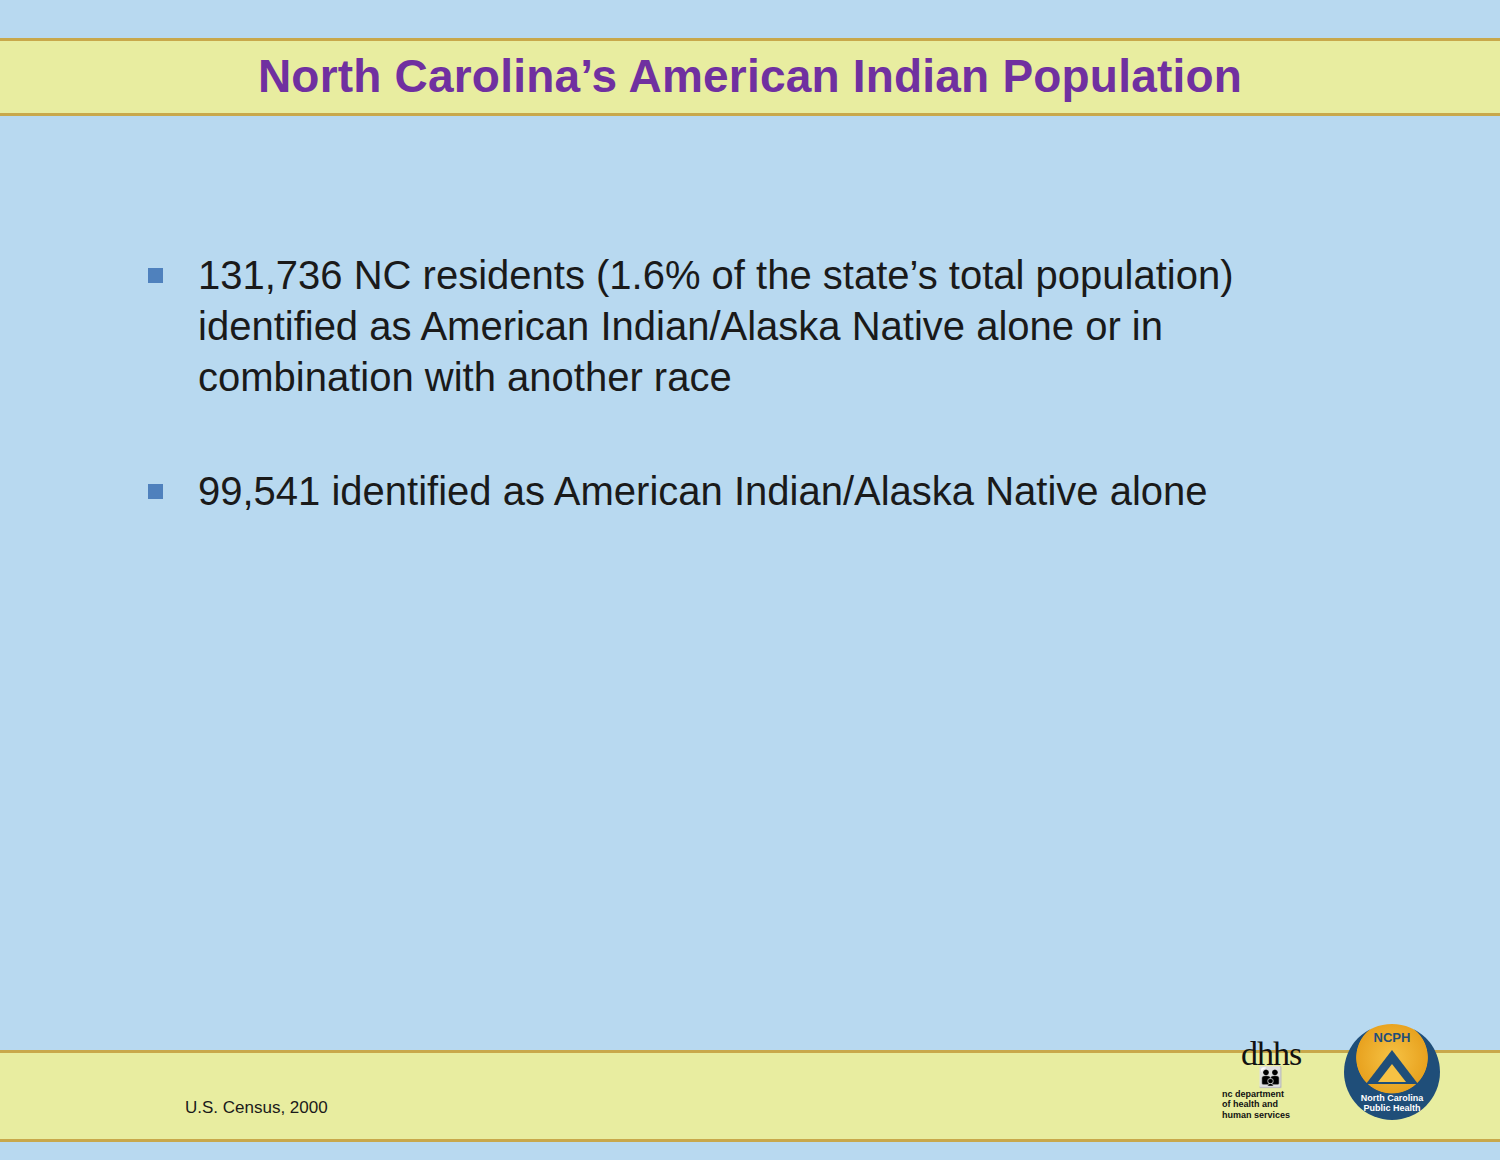North Carolina’s American Indian Population
131,736 NC residents (1.6% of the state’s total population) identified as American Indian/Alaska Native alone or in combination with another race
99,541 identified as American Indian/Alaska Native alone
U.S. Census, 2000
dhhs
👪
nc department
of health and
human services
NCPH
North Carolina
Public Health